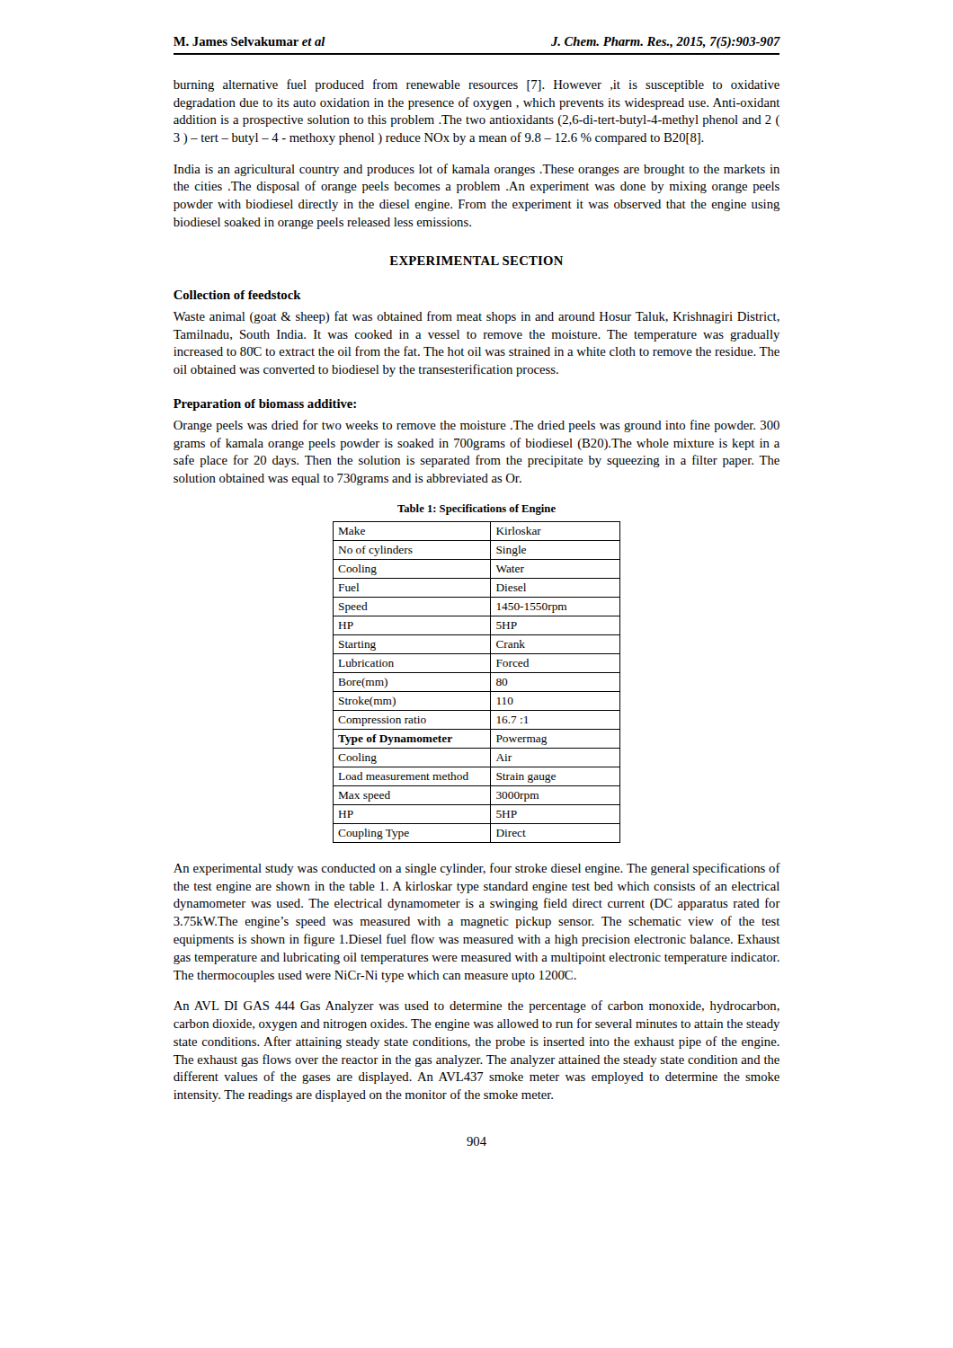M. James Selvakumar et al J. Chem. Pharm. Res., 2015, 7(5):903-907
burning alternative fuel produced from renewable resources [7]. However ,it is susceptible to oxidative degradation due to its auto oxidation in the presence of oxygen , which prevents its widespread use. Anti-oxidant addition is a prospective solution to this problem .The two antioxidants (2,6-di-tert-butyl-4-methyl phenol and 2 ( 3 ) – tert – butyl – 4 - methoxy phenol ) reduce NOx by a mean of 9.8 – 12.6 % compared to B20[8].
India is an agricultural country and produces lot of kamala oranges .These oranges are brought to the markets in the cities .The disposal of orange peels becomes a problem .An experiment was done by mixing orange peels powder with biodiesel directly in the diesel engine. From the experiment it was observed that the engine using biodiesel soaked in orange peels released less emissions.
EXPERIMENTAL SECTION
Collection of feedstock
Waste animal (goat & sheep) fat was obtained from meat shops in and around Hosur Taluk, Krishnagiri District, Tamilnadu, South India. It was cooked in a vessel to remove the moisture. The temperature was gradually increased to 80̇C to extract the oil from the fat. The hot oil was strained in a white cloth to remove the residue. The oil obtained was converted to biodiesel by the transesterification process.
Preparation of biomass additive:
Orange peels was dried for two weeks to remove the moisture .The dried peels was ground into fine powder. 300 grams of kamala orange peels powder is soaked in 700grams of biodiesel (B20).The whole mixture is kept in a safe place for 20 days. Then the solution is separated from the precipitate by squeezing in a filter paper. The solution obtained was equal to 730grams and is abbreviated as Or.
Table 1: Specifications of Engine
| Make | Kirloskar |
| No of cylinders | Single |
| Cooling | Water |
| Fuel | Diesel |
| Speed | 1450-1550rpm |
| HP | 5HP |
| Starting | Crank |
| Lubrication | Forced |
| Bore(mm) | 80 |
| Stroke(mm) | 110 |
| Compression ratio | 16.7 :1 |
| Type of Dynamometer | Powermag |
| Cooling | Air |
| Load measurement method | Strain gauge |
| Max speed | 3000rpm |
| HP | 5HP |
| Coupling Type | Direct |
An experimental study was conducted on a single cylinder, four stroke diesel engine. The general specifications of the test engine are shown in the table 1. A kirloskar type standard engine test bed which consists of an electrical dynamometer was used. The electrical dynamometer is a swinging field direct current (DC apparatus rated for 3.75kW.The engine’s speed was measured with a magnetic pickup sensor. The schematic view of the test equipments is shown in figure 1.Diesel fuel flow was measured with a high precision electronic balance. Exhaust gas temperature and lubricating oil temperatures were measured with a multipoint electronic temperature indicator. The thermocouples used were NiCr-Ni type which can measure upto 1200̇C.
An AVL DI GAS 444 Gas Analyzer was used to determine the percentage of carbon monoxide, hydrocarbon, carbon dioxide, oxygen and nitrogen oxides. The engine was allowed to run for several minutes to attain the steady state conditions. After attaining steady state conditions, the probe is inserted into the exhaust pipe of the engine. The exhaust gas flows over the reactor in the gas analyzer. The analyzer attained the steady state condition and the different values of the gases are displayed. An AVL437 smoke meter was employed to determine the smoke intensity. The readings are displayed on the monitor of the smoke meter.
904